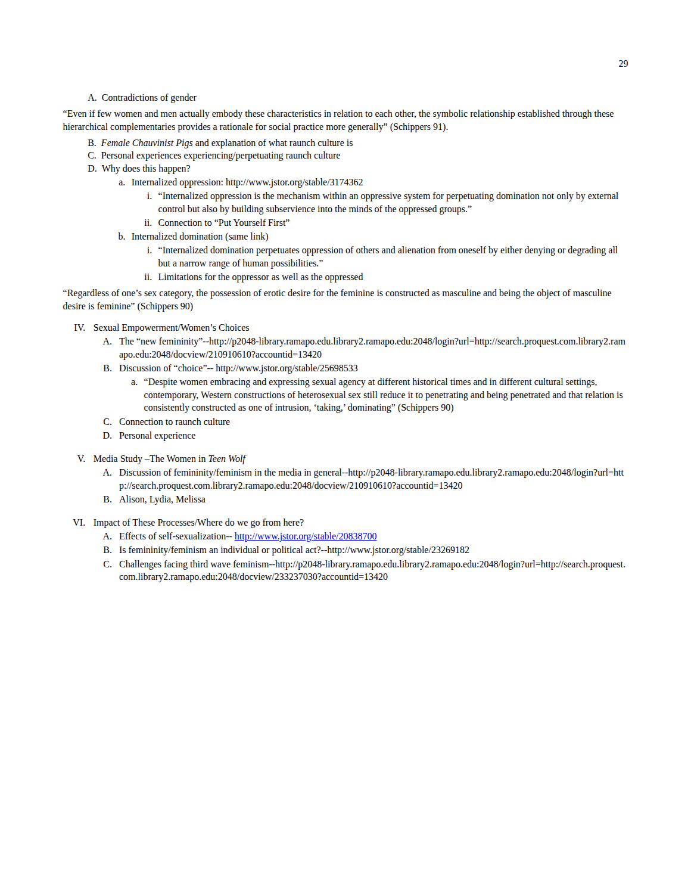29
A. Contradictions of gender
“Even if few women and men actually embody these characteristics in relation to each other, the symbolic relationship established through these hierarchical complementaries provides a rationale for social practice more generally” (Schippers 91).
B. Female Chauvinist Pigs and explanation of what raunch culture is
C. Personal experiences experiencing/perpetuating raunch culture
D. Why does this happen?
Internalized oppression: http://www.jstor.org/stable/3174362
“Internalized oppression is the mechanism within an oppressive system for perpetuating domination not only by external control but also by building subservience into the minds of the oppressed groups.”
Connection to “Put Yourself First”
Internalized domination (same link)
“Internalized domination perpetuates oppression of others and alienation from oneself by either denying or degrading all but a narrow range of human possibilities.”
Limitations for the oppressor as well as the oppressed
“Regardless of one’s sex category, the possession of erotic desire for the feminine is constructed as masculine and being the object of masculine desire is feminine” (Schippers 90)
Sexual Empowerment/Women’s Choices
The “new femininity”--http://p2048-library.ramapo.edu.library2.ramapo.edu:2048/login?url=http://search.proquest.com.library2.ramapo.edu:2048/docview/210910610?accountid=13420
Discussion of “choice”-- http://www.jstor.org/stable/25698533
“Despite women embracing and expressing sexual agency at different historical times and in different cultural settings, contemporary, Western constructions of heterosexual sex still reduce it to penetrating and being penetrated and that relation is consistently constructed as one of intrusion, ‘taking,’ dominating” (Schippers 90)
Connection to raunch culture
Personal experience
Media Study –The Women in Teen Wolf
Discussion of femininity/feminism in the media in general--http://p2048-library.ramapo.edu.library2.ramapo.edu:2048/login?url=http://search.proquest.com.library2.ramapo.edu:2048/docview/210910610?accountid=13420
Alison, Lydia, Melissa
Impact of These Processes/Where do we go from here?
Effects of self-sexualization-- http://www.jstor.org/stable/20838700
Is femininity/feminism an individual or political act?--http://www.jstor.org/stable/23269182
Challenges facing third wave feminism--http://p2048-library.ramapo.edu.library2.ramapo.edu:2048/login?url=http://search.proquest.com.library2.ramapo.edu:2048/docview/233237030?accountid=13420